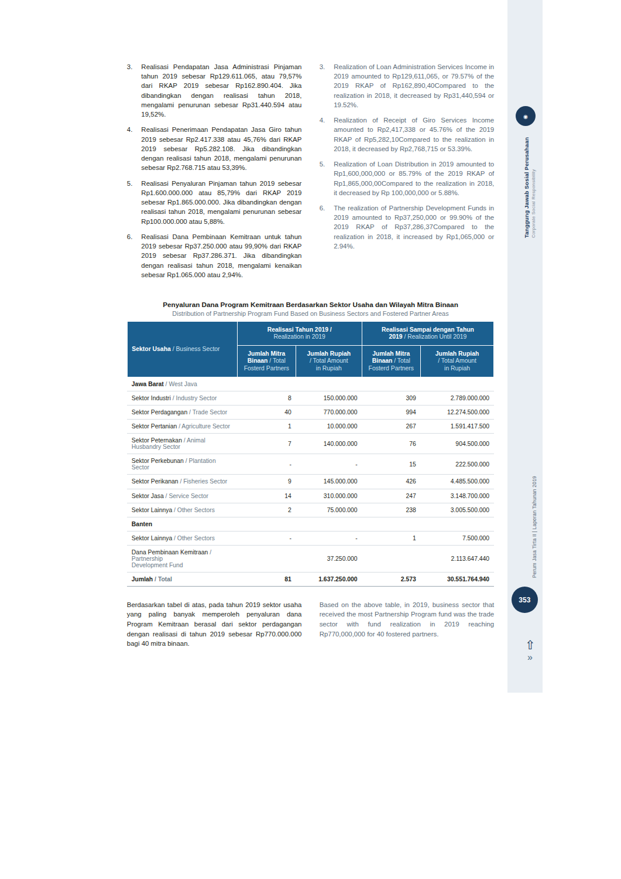◉
Tanggung Jawab Sosial Perusahaan
Corporate Social Responsibility
Perum Jasa Tirta II | Laporan Tahunan 2019
353
⇧ »
Realisasi Pendapatan Jasa Administrasi Pinjaman tahun 2019 sebesar Rp129.611.065, atau 79,57% dari RKAP 2019 sebesar Rp162.890.404. Jika dibandingkan dengan realisasi tahun 2018, mengalami penurunan sebesar Rp31.440.594 atau 19,52%.
Realisasi Penerimaan Pendapatan Jasa Giro tahun 2019 sebesar Rp2.417.338 atau 45,76% dari RKAP 2019 sebesar Rp5.282.108. Jika dibandingkan dengan realisasi tahun 2018, mengalami penurunan sebesar Rp2.768.715 atau 53,39%.
Realisasi Penyaluran Pinjaman tahun 2019 sebesar Rp1.600.000.000 atau 85,79% dari RKAP 2019 sebesar Rp1.865.000.000. Jika dibandingkan dengan realisasi tahun 2018, mengalami penurunan sebesar Rp100.000.000 atau 5,88%.
Realisasi Dana Pembinaan Kemitraan untuk tahun 2019 sebesar Rp37.250.000 atau 99,90% dari RKAP 2019 sebesar Rp37.286.371. Jika dibandingkan dengan realisasi tahun 2018, mengalami kenaikan sebesar Rp1.065.000 atau 2,94%.
Realization of Loan Administration Services Income in 2019 amounted to Rp129,611,065, or 79.57% of the 2019 RKAP of Rp162,890,40Compared to the realization in 2018, it decreased by Rp31,440,594 or 19.52%.
Realization of Receipt of Giro Services Income amounted to Rp2,417,338 or 45.76% of the 2019 RKAP of Rp5,282,10Compared to the realization in 2018, it decreased by Rp2,768,715 or 53.39%.
Realization of Loan Distribution in 2019 amounted to Rp1,600,000,000 or 85.79% of the 2019 RKAP of Rp1,865,000,00Compared to the realization in 2018, it decreased by Rp 100,000,000 or 5.88%.
The realization of Partnership Development Funds in 2019 amounted to Rp37,250,000 or 99.90% of the 2019 RKAP of Rp37,286,37Compared to the realization in 2018, it increased by Rp1,065,000 or 2.94%.
Penyaluran Dana Program Kemitraan Berdasarkan Sektor Usaha dan Wilayah Mitra Binaan Distribution of Partnership Program Fund Based on Business Sectors and Fostered Partner Areas
| Sektor Usaha / Business Sector | Realisasi Tahun 2019 / Realization in 2019 | Realisasi Sampai dengan Tahun 2019 / Realization Until 2019 |
| --- | --- | --- |
| Jumlah Mitra Binaan / Total Fosterd Partners | Jumlah Rupiah / Total Amount in Rupiah | Jumlah Mitra Binaan / Total Fosterd Partners | Jumlah Rupiah / Total Amount in Rupiah |
| Jawa Barat / West Java |
| Sektor Industri / Industry Sector | 8 | 150.000.000 | 309 | 2.789.000.000 |
| Sektor Perdagangan / Trade Sector | 40 | 770.000.000 | 994 | 12.274.500.000 |
| Sektor Pertanian / Agriculture Sector | 1 | 10.000.000 | 267 | 1.591.417.500 |
| Sektor Peternakan / Animal Husbandry Sector | 7 | 140.000.000 | 76 | 904.500.000 |
| Sektor Perkebunan / Plantation Sector | - | - | 15 | 222.500.000 |
| Sektor Perikanan / Fisheries Sector | 9 | 145.000.000 | 426 | 4.485.500.000 |
| Sektor Jasa / Service Sector | 14 | 310.000.000 | 247 | 3.148.700.000 |
| Sektor Lainnya / Other Sectors | 2 | 75.000.000 | 238 | 3.005.500.000 |
| Banten |
| Sektor Lainnya / Other Sectors | - | - | 1 | 7.500.000 |
| Dana Pembinaan Kemitraan / Partnership Development Fund | | 37.250.000 | | 2.113.647.440 |
| Jumlah / Total | 81 | 1.637.250.000 | 2.573 | 30.551.764.940 |
Berdasarkan tabel di atas, pada tahun 2019 sektor usaha yang paling banyak memperoleh penyaluran dana Program Kemitraan berasal dari sektor perdagangan dengan realisasi di tahun 2019 sebesar Rp770.000.000 bagi 40 mitra binaan.
Based on the above table, in 2019, business sector that received the most Partnership Program fund was the trade sector with fund realization in 2019 reaching Rp770,000,000 for 40 fostered partners.